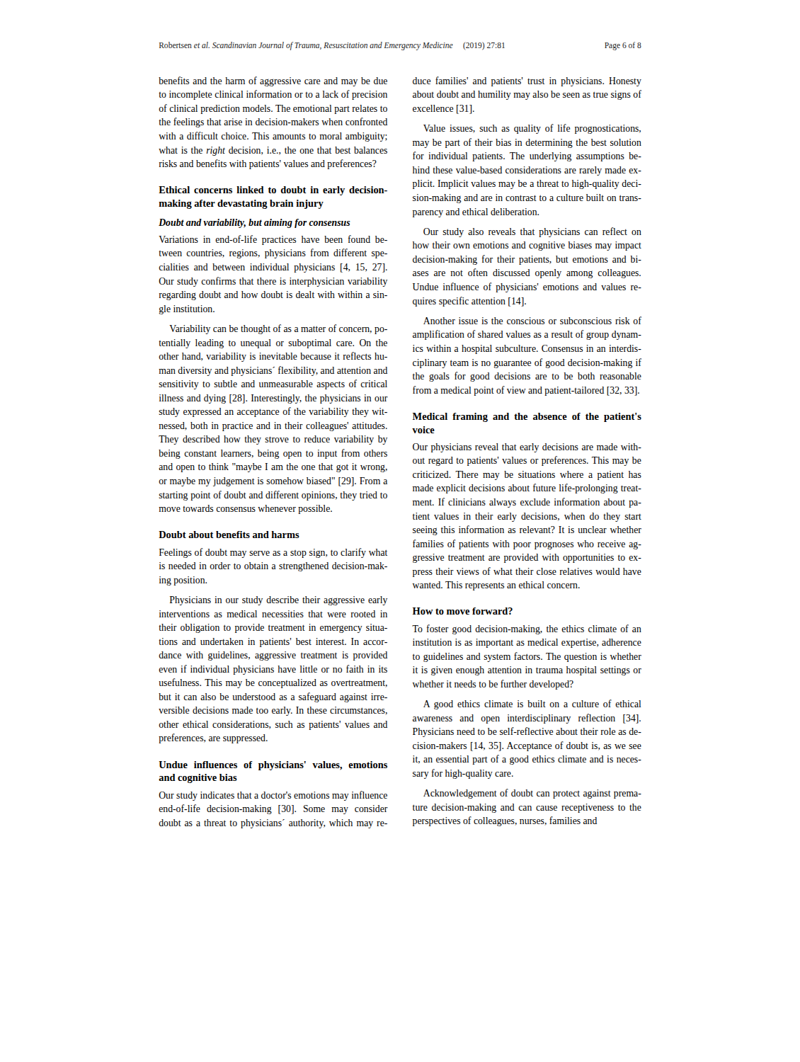Robertsen et al. Scandinavian Journal of Trauma, Resuscitation and Emergency Medicine (2019) 27:81 Page 6 of 8
benefits and the harm of aggressive care and may be due to incomplete clinical information or to a lack of precision of clinical prediction models. The emotional part relates to the feelings that arise in decision-makers when confronted with a difficult choice. This amounts to moral ambiguity; what is the right decision, i.e., the one that best balances risks and benefits with patients' values and preferences?
Ethical concerns linked to doubt in early decision-making after devastating brain injury
Doubt and variability, but aiming for consensus
Variations in end-of-life practices have been found between countries, regions, physicians from different specialities and between individual physicians [4, 15, 27]. Our study confirms that there is interphysician variability regarding doubt and how doubt is dealt with within a single institution.
Variability can be thought of as a matter of concern, potentially leading to unequal or suboptimal care. On the other hand, variability is inevitable because it reflects human diversity and physicians´ flexibility, and attention and sensitivity to subtle and unmeasurable aspects of critical illness and dying [28]. Interestingly, the physicians in our study expressed an acceptance of the variability they witnessed, both in practice and in their colleagues' attitudes. They described how they strove to reduce variability by being constant learners, being open to input from others and open to think "maybe I am the one that got it wrong, or maybe my judgement is somehow biased" [29]. From a starting point of doubt and different opinions, they tried to move towards consensus whenever possible.
Doubt about benefits and harms
Feelings of doubt may serve as a stop sign, to clarify what is needed in order to obtain a strengthened decision-making position.
Physicians in our study describe their aggressive early interventions as medical necessities that were rooted in their obligation to provide treatment in emergency situations and undertaken in patients' best interest. In accordance with guidelines, aggressive treatment is provided even if individual physicians have little or no faith in its usefulness. This may be conceptualized as overtreatment, but it can also be understood as a safeguard against irreversible decisions made too early. In these circumstances, other ethical considerations, such as patients' values and preferences, are suppressed.
Undue influences of physicians' values, emotions and cognitive bias
Our study indicates that a doctor's emotions may influence end-of-life decision-making [30]. Some may consider doubt as a threat to physicians´ authority, which may reduce families' and patients' trust in physicians. Honesty about doubt and humility may also be seen as true signs of excellence [31].
Value issues, such as quality of life prognostications, may be part of their bias in determining the best solution for individual patients. The underlying assumptions behind these value-based considerations are rarely made explicit. Implicit values may be a threat to high-quality decision-making and are in contrast to a culture built on transparency and ethical deliberation.
Our study also reveals that physicians can reflect on how their own emotions and cognitive biases may impact decision-making for their patients, but emotions and biases are not often discussed openly among colleagues. Undue influence of physicians' emotions and values requires specific attention [14].
Another issue is the conscious or subconscious risk of amplification of shared values as a result of group dynamics within a hospital subculture. Consensus in an interdisciplinary team is no guarantee of good decision-making if the goals for good decisions are to be both reasonable from a medical point of view and patient-tailored [32, 33].
Medical framing and the absence of the patient's voice
Our physicians reveal that early decisions are made without regard to patients' values or preferences. This may be criticized. There may be situations where a patient has made explicit decisions about future life-prolonging treatment. If clinicians always exclude information about patient values in their early decisions, when do they start seeing this information as relevant? It is unclear whether families of patients with poor prognoses who receive aggressive treatment are provided with opportunities to express their views of what their close relatives would have wanted. This represents an ethical concern.
How to move forward?
To foster good decision-making, the ethics climate of an institution is as important as medical expertise, adherence to guidelines and system factors. The question is whether it is given enough attention in trauma hospital settings or whether it needs to be further developed?
A good ethics climate is built on a culture of ethical awareness and open interdisciplinary reflection [34]. Physicians need to be self-reflective about their role as decision-makers [14, 35]. Acceptance of doubt is, as we see it, an essential part of a good ethics climate and is necessary for high-quality care.
Acknowledgement of doubt can protect against premature decision-making and can cause receptiveness to the perspectives of colleagues, nurses, families and